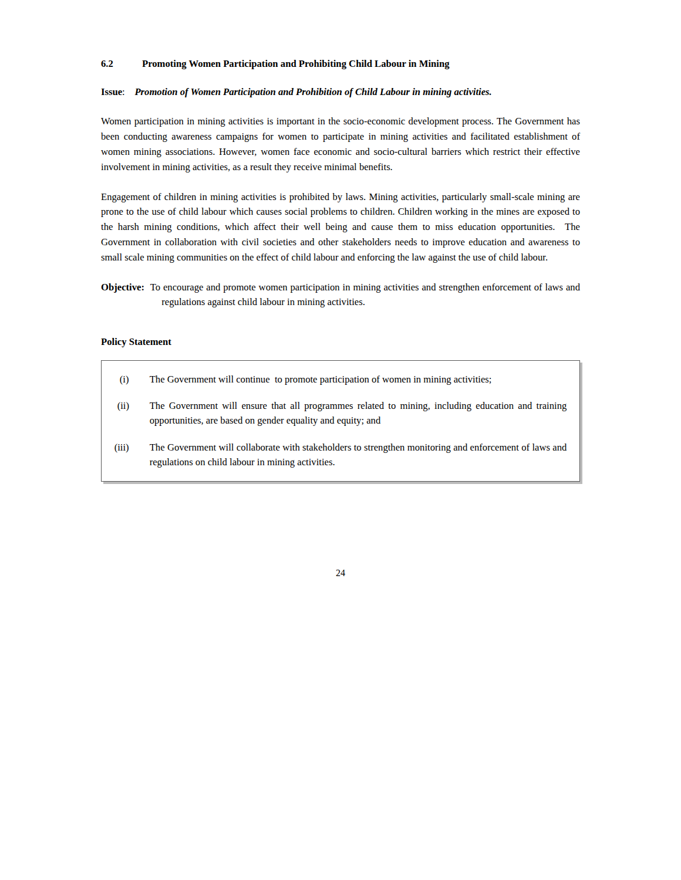6.2 Promoting Women Participation and Prohibiting Child Labour in Mining
Issue: Promotion of Women Participation and Prohibition of Child Labour in mining activities.
Women participation in mining activities is important in the socio-economic development process. The Government has been conducting awareness campaigns for women to participate in mining activities and facilitated establishment of women mining associations. However, women face economic and socio-cultural barriers which restrict their effective involvement in mining activities, as a result they receive minimal benefits.
Engagement of children in mining activities is prohibited by laws. Mining activities, particularly small-scale mining are prone to the use of child labour which causes social problems to children. Children working in the mines are exposed to the harsh mining conditions, which affect their well being and cause them to miss education opportunities. The Government in collaboration with civil societies and other stakeholders needs to improve education and awareness to small scale mining communities on the effect of child labour and enforcing the law against the use of child labour.
Objective: To encourage and promote women participation in mining activities and strengthen enforcement of laws and regulations against child labour in mining activities.
Policy Statement
(i) The Government will continue to promote participation of women in mining activities;
(ii) The Government will ensure that all programmes related to mining, including education and training opportunities, are based on gender equality and equity; and
(iii) The Government will collaborate with stakeholders to strengthen monitoring and enforcement of laws and regulations on child labour in mining activities.
24